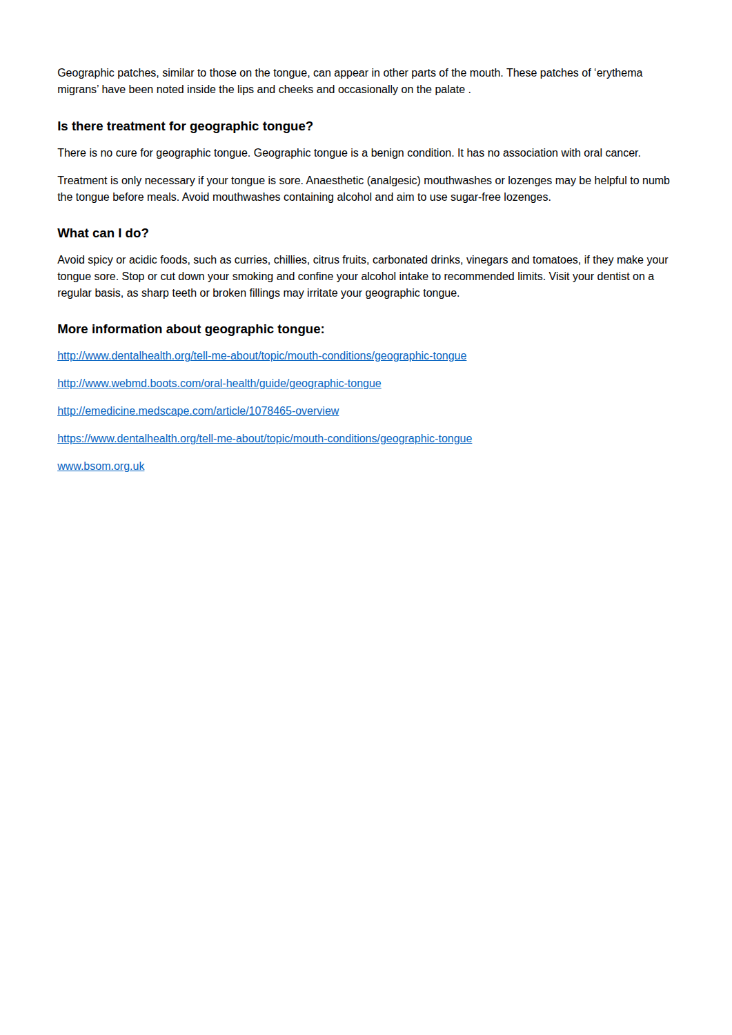Geographic patches, similar to those on the tongue, can appear in other parts of the mouth. These patches of ‘erythema migrans’ have been noted inside the lips and cheeks and occasionally on the palate .
Is there treatment for geographic tongue?
There is no cure for geographic tongue. Geographic tongue is a benign condition. It has no association with oral cancer.
Treatment is only necessary if your tongue is sore. Anaesthetic (analgesic) mouthwashes or lozenges may be helpful to numb the tongue before meals. Avoid mouthwashes containing alcohol and aim to use sugar-free lozenges.
What can I do?
Avoid spicy or acidic foods, such as curries, chillies, citrus fruits, carbonated drinks, vinegars and tomatoes, if they make your tongue sore. Stop or cut down your smoking and confine your alcohol intake to recommended limits. Visit your dentist on a regular basis, as sharp teeth or broken fillings may irritate your geographic tongue.
More information about geographic tongue:
http://www.dentalhealth.org/tell-me-about/topic/mouth-conditions/geographic-tongue
http://www.webmd.boots.com/oral-health/guide/geographic-tongue
http://emedicine.medscape.com/article/1078465-overview
https://www.dentalhealth.org/tell-me-about/topic/mouth-conditions/geographic-tongue
www.bsom.org.uk